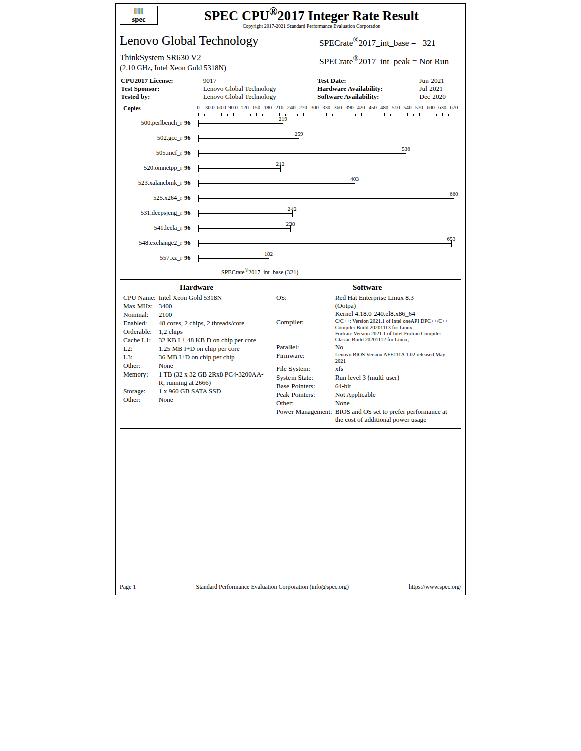‖‖‖
spec
SPEC CPU®2017 Integer Rate Result
Copyright 2017-2021 Standard Performance Evaluation Corporation
Lenovo Global Technology
ThinkSystem SR630 V2
(2.10 GHz, Intel Xeon Gold 5318N)
SPECrate®2017_int_base = 321
SPECrate®2017_int_peak = Not Run
| CPU2017 License: | 9017 | Test Date: | Jun-2021 |
| Test Sponsor: | Lenovo Global Technology | Hardware Availability: | Jul-2021 |
| Tested by: | Lenovo Global Technology | Software Availability: | Dec-2020 |
Copies 0 30.0 60.0 90.0 120 150 180 210 240 270 300 330 360 390 420 450 480 510 540 570 600 630 670
500.perlbench_r
96
219
502.gcc_r
96
259
505.mcf_r
96
536
520.omnetpp_r
96
212
523.xalancbmk_r
96
403
525.x264_r
96
660
531.deepsjeng_r
96
242
541.leela_r
96
238
548.exchange2_r
96
653
557.xz_r
96
182
SPECrate®2017_int_base (321)
Hardware
| CPU Name: | Intel Xeon Gold 5318N |
| Max MHz: | 3400 |
| Nominal: | 2100 |
| Enabled: | 48 cores, 2 chips, 2 threads/core |
| Orderable: | 1,2 chips |
| Cache L1: | 32 KB I + 48 KB D on chip per core |
| L2: | 1.25 MB I+D on chip per core |
| L3: | 36 MB I+D on chip per chip |
| Other: | None |
| Memory: | 1 TB (32 x 32 GB 2Rx8 PC4-3200AA-R, running at 2666) |
| Storage: | 1 x 960 GB SATA SSD |
| Other: | None |
Software
| OS: | Red Hat Enterprise Linux 8.3 (Ootpa) Kernel 4.18.0-240.el8.x86_64 |
| Compiler: | C/C++: Version 2021.1 of Intel oneAPI DPC++/C++ Compiler Build 20201113 for Linux; Fortran: Version 2021.1 of Intel Fortran Compiler Classic Build 20201112 for Linux; |
| Parallel: | No |
| Firmware: | Lenovo BIOS Version AFE111A 1.02 released May-2021 |
| File System: | xfs |
| System State: | Run level 3 (multi-user) |
| Base Pointers: | 64-bit |
| Peak Pointers: | Not Applicable |
| Other: | None |
| Power Management: | BIOS and OS set to prefer performance at the cost of additional power usage |
Page 1
Standard Performance Evaluation Corporation (info@spec.org)
https://www.spec.org/